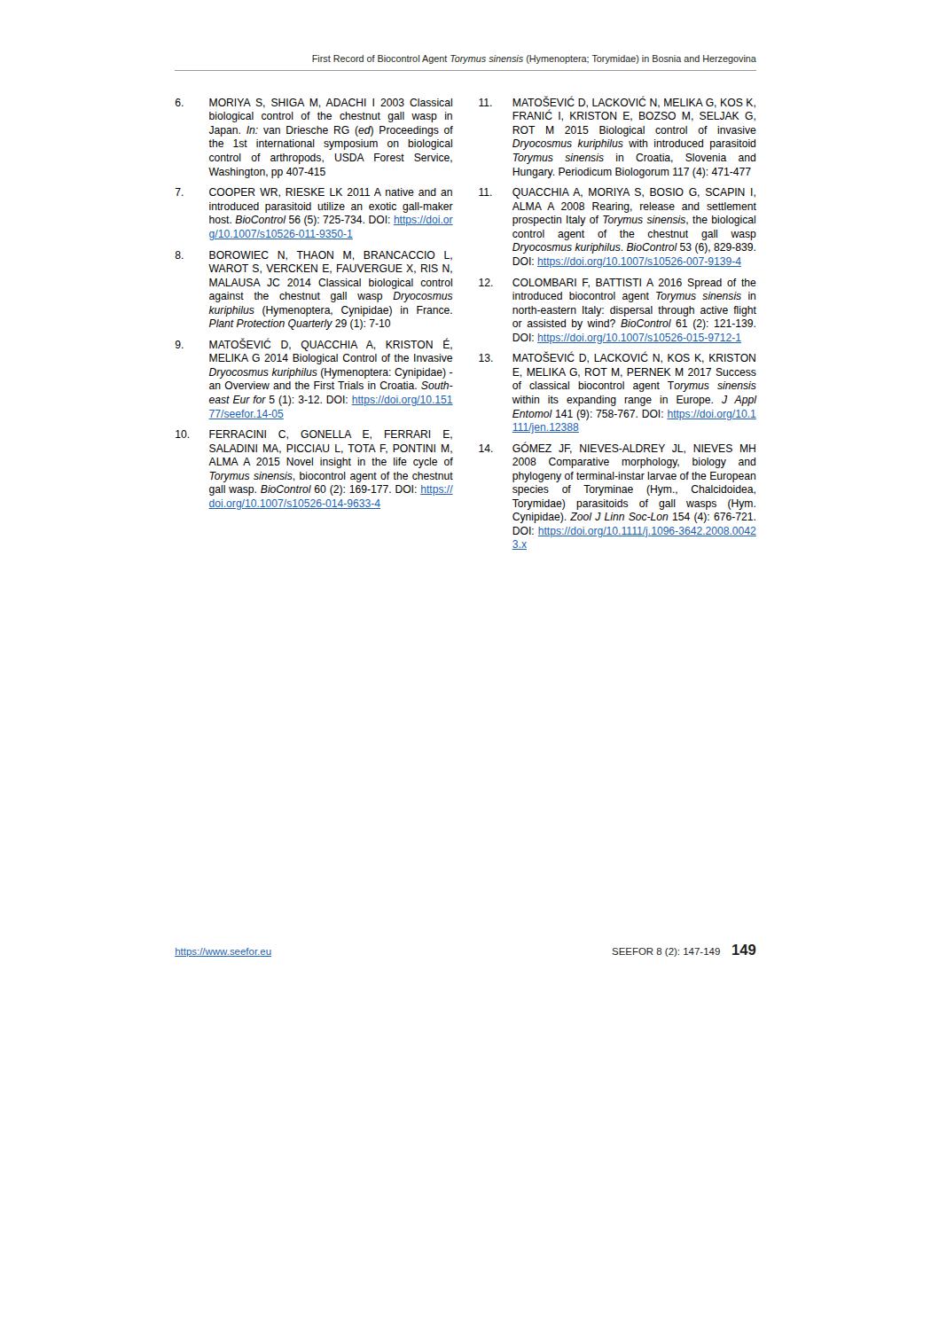First Record of Biocontrol Agent Torymus sinensis (Hymenoptera; Torymidae) in Bosnia and Herzegovina
MORIYA S, SHIGA M, ADACHI I 2003 Classical biological control of the chestnut gall wasp in Japan. In: van Driesche RG (ed) Proceedings of the 1st international symposium on biological control of arthropods, USDA Forest Service, Washington, pp 407-415
COOPER WR, RIESKE LK 2011 A native and an introduced parasitoid utilize an exotic gall-maker host. BioControl 56 (5): 725-734. DOI: https://doi.org/10.1007/s10526-011-9350-1
BOROWIEC N, THAON M, BRANCACCIO L, WAROT S, VERCKEN E, FAUVERGUE X, RIS N, MALAUSA JC 2014 Classical biological control against the chestnut gall wasp Dryocosmus kuriphilus (Hymenoptera, Cynipidae) in France. Plant Protection Quarterly 29 (1): 7-10
MATOŠEVIĆ D, QUACCHIA A, KRISTON É, MELIKA G 2014 Biological Control of the Invasive Dryocosmus kuriphilus (Hymenoptera: Cynipidae) - an Overview and the First Trials in Croatia. South-east Eur for 5 (1): 3-12. DOI: https://doi.org/10.15177/seefor.14-05
FERRACINI C, GONELLA E, FERRARI E, SALADINI MA, PICCIAU L, TOTA F, PONTINI M, ALMA A 2015 Novel insight in the life cycle of Torymus sinensis, biocontrol agent of the chestnut gall wasp. BioControl 60 (2): 169-177. DOI: https://doi.org/10.1007/s10526-014-9633-4
MATOŠEVIĆ D, LACKOVIĆ N, MELIKA G, KOS K, FRANIĆ I, KRISTON E, BOZSO M, SELJAK G, ROT M 2015 Biological control of invasive Dryocosmus kuriphilus with introduced parasitoid Torymus sinensis in Croatia, Slovenia and Hungary. Periodicum Biologorum 117 (4): 471-477
QUACCHIA A, MORIYA S, BOSIO G, SCAPIN I, ALMA A 2008 Rearing, release and settlement prospectin Italy of Torymus sinensis, the biological control agent of the chestnut gall wasp Dryocosmus kuriphilus. BioControl 53 (6), 829-839. DOI: https://doi.org/10.1007/s10526-007-9139-4
COLOMBARI F, BATTISTI A 2016 Spread of the introduced biocontrol agent Torymus sinensis in north-eastern Italy: dispersal through active flight or assisted by wind? BioControl 61 (2): 121-139. DOI: https://doi.org/10.1007/s10526-015-9712-1
MATOŠEVIĆ D, LACKOVIĆ N, KOS K, KRISTON E, MELIKA G, ROT M, PERNEK M 2017 Success of classical biocontrol agent Torymus sinensis within its expanding range in Europe. J Appl Entomol 141 (9): 758-767. DOI: https://doi.org/10.1111/jen.12388
GÓMEZ JF, NIEVES-ALDREY JL, NIEVES MH 2008 Comparative morphology, biology and phylogeny of terminal-instar larvae of the European species of Toryminae (Hym., Chalcidoidea, Torymidae) parasitoids of gall wasps (Hym. Cynipidae). Zool J Linn Soc-Lon 154 (4): 676-721. DOI: https://doi.org/10.1111/j.1096-3642.2008.00423.x
https://www.seefor.eu SEEFOR 8 (2): 147-149 149